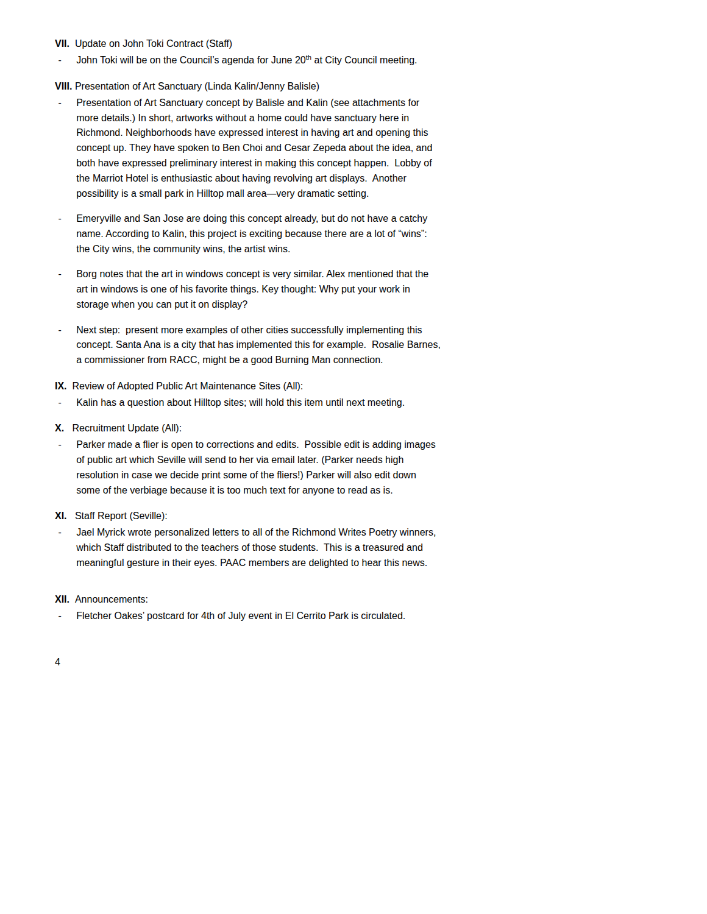VII. Update on John Toki Contract (Staff)
John Toki will be on the Council’s agenda for June 20th at City Council meeting.
VIII. Presentation of Art Sanctuary (Linda Kalin/Jenny Balisle)
Presentation of Art Sanctuary concept by Balisle and Kalin (see attachments for more details.) In short, artworks without a home could have sanctuary here in Richmond. Neighborhoods have expressed interest in having art and opening this concept up. They have spoken to Ben Choi and Cesar Zepeda about the idea, and both have expressed preliminary interest in making this concept happen. Lobby of the Marriot Hotel is enthusiastic about having revolving art displays. Another possibility is a small park in Hilltop mall area—very dramatic setting.
Emeryville and San Jose are doing this concept already, but do not have a catchy name. According to Kalin, this project is exciting because there are a lot of “wins”: the City wins, the community wins, the artist wins.
Borg notes that the art in windows concept is very similar. Alex mentioned that the art in windows is one of his favorite things. Key thought: Why put your work in storage when you can put it on display?
Next step: present more examples of other cities successfully implementing this concept. Santa Ana is a city that has implemented this for example. Rosalie Barnes, a commissioner from RACC, might be a good Burning Man connection.
IX. Review of Adopted Public Art Maintenance Sites (All):
Kalin has a question about Hilltop sites; will hold this item until next meeting.
X. Recruitment Update (All):
Parker made a flier is open to corrections and edits. Possible edit is adding images of public art which Seville will send to her via email later. (Parker needs high resolution in case we decide print some of the fliers!) Parker will also edit down some of the verbiage because it is too much text for anyone to read as is.
XI. Staff Report (Seville):
Jael Myrick wrote personalized letters to all of the Richmond Writes Poetry winners, which Staff distributed to the teachers of those students. This is a treasured and meaningful gesture in their eyes. PAAC members are delighted to hear this news.
XII. Announcements:
Fletcher Oakes’ postcard for 4th of July event in El Cerrito Park is circulated.
4